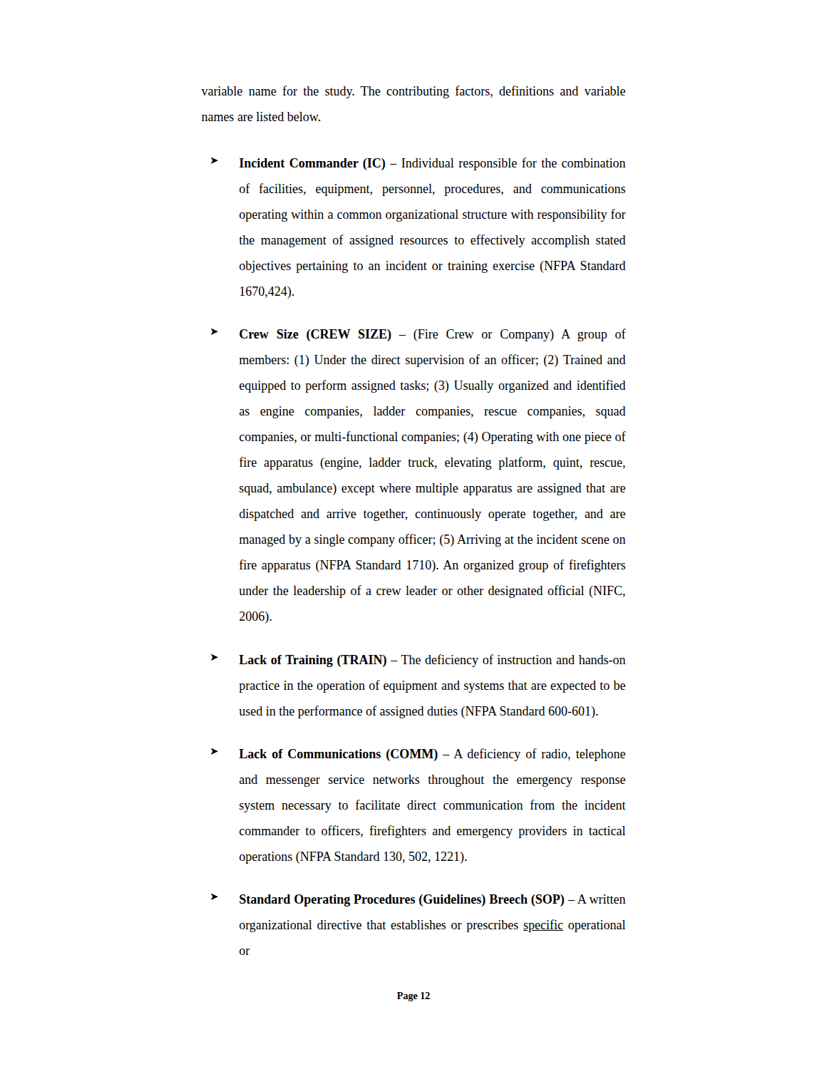variable name for the study. The contributing factors, definitions and variable names are listed below.
Incident Commander (IC) – Individual responsible for the combination of facilities, equipment, personnel, procedures, and communications operating within a common organizational structure with responsibility for the management of assigned resources to effectively accomplish stated objectives pertaining to an incident or training exercise (NFPA Standard 1670,424).
Crew Size (CREW SIZE) – (Fire Crew or Company) A group of members: (1) Under the direct supervision of an officer; (2) Trained and equipped to perform assigned tasks; (3) Usually organized and identified as engine companies, ladder companies, rescue companies, squad companies, or multi-functional companies; (4) Operating with one piece of fire apparatus (engine, ladder truck, elevating platform, quint, rescue, squad, ambulance) except where multiple apparatus are assigned that are dispatched and arrive together, continuously operate together, and are managed by a single company officer; (5) Arriving at the incident scene on fire apparatus (NFPA Standard 1710). An organized group of firefighters under the leadership of a crew leader or other designated official (NIFC, 2006).
Lack of Training (TRAIN) – The deficiency of instruction and hands-on practice in the operation of equipment and systems that are expected to be used in the performance of assigned duties (NFPA Standard 600-601).
Lack of Communications (COMM) – A deficiency of radio, telephone and messenger service networks throughout the emergency response system necessary to facilitate direct communication from the incident commander to officers, firefighters and emergency providers in tactical operations (NFPA Standard 130, 502, 1221).
Standard Operating Procedures (Guidelines) Breech (SOP) – A written organizational directive that establishes or prescribes specific operational or
Page 12